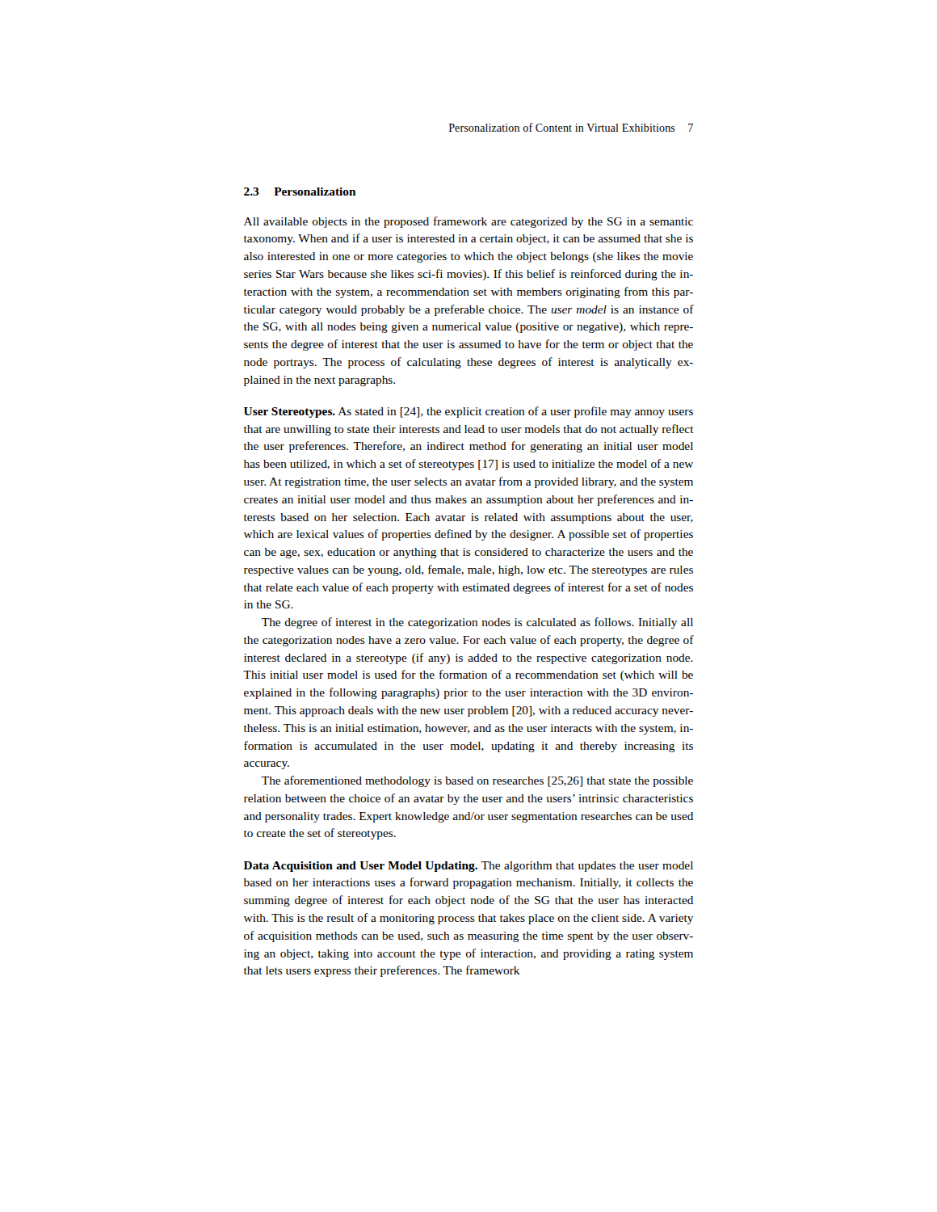Personalization of Content in Virtual Exhibitions7
2.3 Personalization
All available objects in the proposed framework are categorized by the SG in a semantic taxonomy. When and if a user is interested in a certain object, it can be assumed that she is also interested in one or more categories to which the object belongs (she likes the movie series Star Wars because she likes sci-fi movies). If this belief is reinforced during the interaction with the system, a recommendation set with members originating from this particular category would probably be a preferable choice. The user model is an instance of the SG, with all nodes being given a numerical value (positive or negative), which represents the degree of interest that the user is assumed to have for the term or object that the node portrays. The process of calculating these degrees of interest is analytically explained in the next paragraphs.
User Stereotypes. As stated in [24], the explicit creation of a user profile may annoy users that are unwilling to state their interests and lead to user models that do not actually reflect the user preferences. Therefore, an indirect method for generating an initial user model has been utilized, in which a set of stereotypes [17] is used to initialize the model of a new user. At registration time, the user selects an avatar from a provided library, and the system creates an initial user model and thus makes an assumption about her preferences and interests based on her selection. Each avatar is related with assumptions about the user, which are lexical values of properties defined by the designer. A possible set of properties can be age, sex, education or anything that is considered to characterize the users and the respective values can be young, old, female, male, high, low etc. The stereotypes are rules that relate each value of each property with estimated degrees of interest for a set of nodes in the SG.
The degree of interest in the categorization nodes is calculated as follows. Initially all the categorization nodes have a zero value. For each value of each property, the degree of interest declared in a stereotype (if any) is added to the respective categorization node. This initial user model is used for the formation of a recommendation set (which will be explained in the following paragraphs) prior to the user interaction with the 3D environment. This approach deals with the new user problem [20], with a reduced accuracy nevertheless. This is an initial estimation, however, and as the user interacts with the system, information is accumulated in the user model, updating it and thereby increasing its accuracy.
The aforementioned methodology is based on researches [25,26] that state the possible relation between the choice of an avatar by the user and the users’ intrinsic characteristics and personality trades. Expert knowledge and/or user segmentation researches can be used to create the set of stereotypes.
Data Acquisition and User Model Updating. The algorithm that updates the user model based on her interactions uses a forward propagation mechanism. Initially, it collects the summing degree of interest for each object node of the SG that the user has interacted with. This is the result of a monitoring process that takes place on the client side. A variety of acquisition methods can be used, such as measuring the time spent by the user observing an object, taking into account the type of interaction, and providing a rating system that lets users express their preferences. The framework